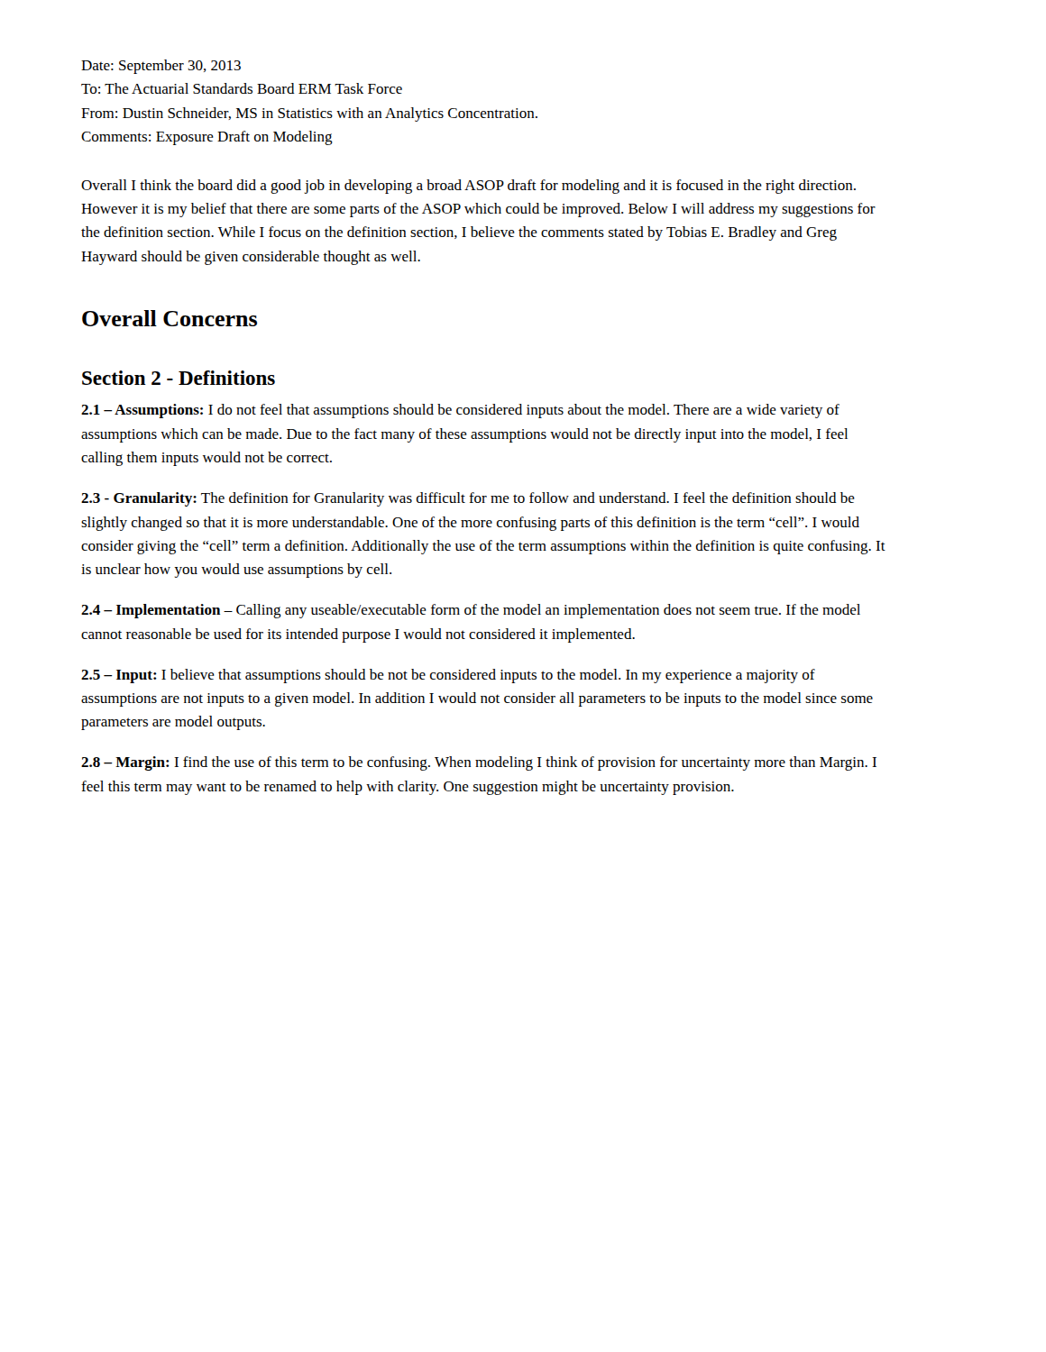Date: September 30, 2013
To: The Actuarial Standards Board ERM Task Force
From: Dustin Schneider, MS in Statistics with an Analytics Concentration.
Comments: Exposure Draft on Modeling
Overall I think the board did a good job in developing a broad ASOP draft for modeling and it is focused in the right direction. However it is my belief that there are some parts of the ASOP which could be improved. Below I will address my suggestions for the definition section. While I focus on the definition section, I believe the comments stated by Tobias E. Bradley and Greg Hayward should be given considerable thought as well.
Overall Concerns
Section 2 - Definitions
2.1 – Assumptions: I do not feel that assumptions should be considered inputs about the model. There are a wide variety of assumptions which can be made. Due to the fact many of these assumptions would not be directly input into the model, I feel calling them inputs would not be correct.
2.3 - Granularity: The definition for Granularity was difficult for me to follow and understand. I feel the definition should be slightly changed so that it is more understandable. One of the more confusing parts of this definition is the term “cell”. I would consider giving the “cell” term a definition. Additionally the use of the term assumptions within the definition is quite confusing. It is unclear how you would use assumptions by cell.
2.4 – Implementation – Calling any useable/executable form of the model an implementation does not seem true. If the model cannot reasonable be used for its intended purpose I would not considered it implemented.
2.5 – Input: I believe that assumptions should be not be considered inputs to the model. In my experience a majority of assumptions are not inputs to a given model. In addition I would not consider all parameters to be inputs to the model since some parameters are model outputs.
2.8 – Margin: I find the use of this term to be confusing. When modeling I think of provision for uncertainty more than Margin. I feel this term may want to be renamed to help with clarity. One suggestion might be uncertainty provision.